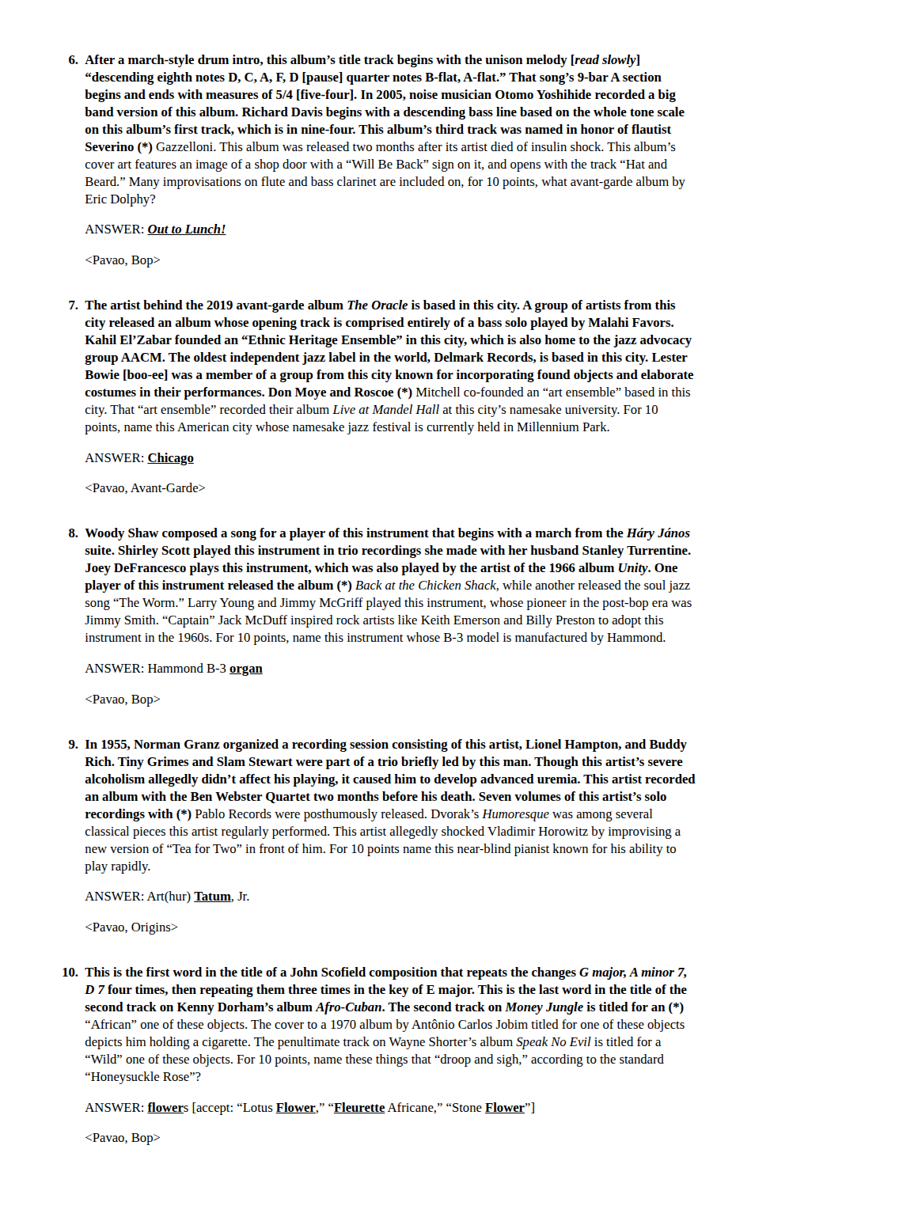After a march-style drum intro, this album’s title track begins with the unison melody [read slowly] “descending eighth notes D, C, A, F, D [pause] quarter notes B-flat, A-flat.” That song’s 9-bar A section begins and ends with measures of 5/4 [five-four]. In 2005, noise musician Otomo Yoshihide recorded a big band version of this album. Richard Davis begins with a descending bass line based on the whole tone scale on this album’s first track, which is in nine-four. This album’s third track was named in honor of flautist Severino (*) Gazzelloni. This album was released two months after its artist died of insulin shock. This album’s cover art features an image of a shop door with a “Will Be Back” sign on it, and opens with the track “Hat and Beard.” Many improvisations on flute and bass clarinet are included on, for 10 points, what avant-garde album by Eric Dolphy?
ANSWER: Out to Lunch!
<Pavao, Bop>
The artist behind the 2019 avant-garde album The Oracle is based in this city. A group of artists from this city released an album whose opening track is comprised entirely of a bass solo played by Malahi Favors. Kahil El’Zabar founded an “Ethnic Heritage Ensemble” in this city, which is also home to the jazz advocacy group AACM. The oldest independent jazz label in the world, Delmark Records, is based in this city. Lester Bowie [boo-ee] was a member of a group from this city known for incorporating found objects and elaborate costumes in their performances. Don Moye and Roscoe (*) Mitchell co-founded an “art ensemble” based in this city. That “art ensemble” recorded their album Live at Mandel Hall at this city’s namesake university. For 10 points, name this American city whose namesake jazz festival is currently held in Millennium Park.
ANSWER: Chicago
<Pavao, Avant-Garde>
Woody Shaw composed a song for a player of this instrument that begins with a march from the Háry János suite. Shirley Scott played this instrument in trio recordings she made with her husband Stanley Turrentine. Joey DeFrancesco plays this instrument, which was also played by the artist of the 1966 album Unity. One player of this instrument released the album (*) Back at the Chicken Shack, while another released the soul jazz song “The Worm.” Larry Young and Jimmy McGriff played this instrument, whose pioneer in the post-bop era was Jimmy Smith. “Captain” Jack McDuff inspired rock artists like Keith Emerson and Billy Preston to adopt this instrument in the 1960s. For 10 points, name this instrument whose B-3 model is manufactured by Hammond.
ANSWER: Hammond B-3 organ
<Pavao, Bop>
In 1955, Norman Granz organized a recording session consisting of this artist, Lionel Hampton, and Buddy Rich. Tiny Grimes and Slam Stewart were part of a trio briefly led by this man. Though this artist’s severe alcoholism allegedly didn’t affect his playing, it caused him to develop advanced uremia. This artist recorded an album with the Ben Webster Quartet two months before his death. Seven volumes of this artist’s solo recordings with (*) Pablo Records were posthumously released. Dvorak’s Humoresque was among several classical pieces this artist regularly performed. This artist allegedly shocked Vladimir Horowitz by improvising a new version of “Tea for Two” in front of him. For 10 points name this near-blind pianist known for his ability to play rapidly.
ANSWER: Art(hur) Tatum, Jr.
<Pavao, Origins>
This is the first word in the title of a John Scofield composition that repeats the changes G major, A minor 7, D 7 four times, then repeating them three times in the key of E major. This is the last word in the title of the second track on Kenny Dorham’s album Afro-Cuban. The second track on Money Jungle is titled for an (*) “African” one of these objects. The cover to a 1970 album by Antônio Carlos Jobim titled for one of these objects depicts him holding a cigarette. The penultimate track on Wayne Shorter’s album Speak No Evil is titled for a “Wild” one of these objects. For 10 points, name these things that “droop and sigh,” according to the standard “Honeysuckle Rose”?
ANSWER: flowers [accept: “Lotus Flower,” “Fleurette Africane,” “Stone Flower”]
<Pavao, Bop>